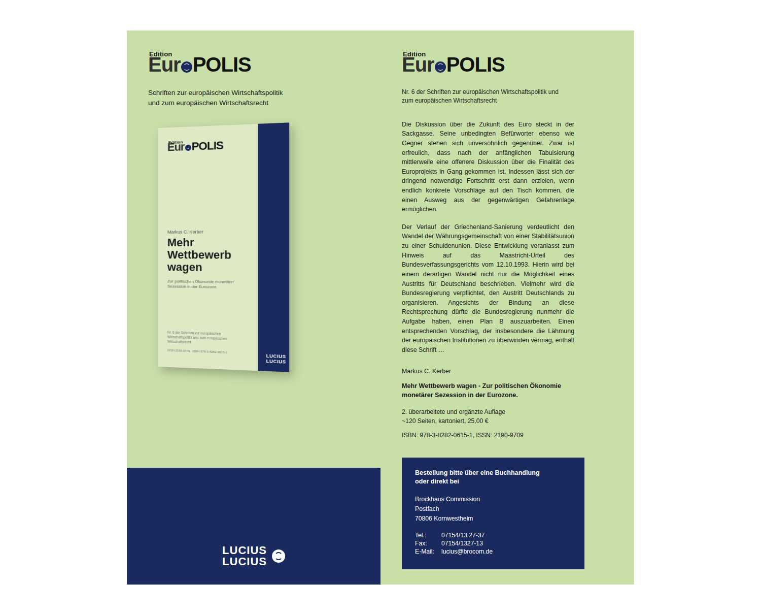Edition Eur POLIS
Schriften zur europäischen Wirtschaftspolitik
und zum europäischen Wirtschaftsrecht
Edition Eur POLIS
Markus C. Kerber
Mehr Wettbewerb wagen
Zur politischen Ökonomie monetärer Sezession in der Eurozone.
Nr. 6 der Schriften zur europäischen Wirtschaftspolitik und zum europäischen Wirtschaftsrecht
ISSN 2190-9709 ISBN 978-3-8282-0615-1
LUCIUS
LUCIUS
LUCIUS LUCIUS
Edition Eur POLIS
Nr. 6 der Schriften zur europäischen Wirtschaftspolitik und zum europäischen Wirtschaftsrecht
Die Diskussion über die Zukunft des Euro steckt in der Sackgasse. Seine unbedingten Befürworter ebenso wie Gegner stehen sich unversöhnlich gegenüber. Zwar ist erfreulich, dass nach der anfänglichen Tabuisierung mittlerweile eine offenere Diskussion über die Finalität des Europrojekts in Gang gekommen ist. Indessen lässt sich der dringend notwendige Fortschritt erst dann erzielen, wenn endlich konkrete Vorschläge auf den Tisch kommen, die einen Ausweg aus der gegenwärtigen Gefahrenlage ermöglichen.
Der Verlauf der Griechenland-Sanierung verdeutlicht den Wandel der Währungsgemeinschaft von einer Stabilitätsunion zu einer Schuldenunion. Diese Entwicklung veranlasst zum Hinweis auf das Maastricht-Urteil des Bundesverfassungsgerichts vom 12.10.1993. Hierin wird bei einem derartigen Wandel nicht nur die Möglichkeit eines Austritts für Deutschland beschrieben. Vielmehr wird die Bundesregierung verpflichtet, den Austritt Deutschlands zu organisieren. Angesichts der Bindung an diese Rechtsprechung dürfte die Bundesregierung nunmehr die Aufgabe haben, einen Plan B auszuarbeiten. Einen entsprechenden Vorschlag, der insbesondere die Lähmung der europäischen Institutionen zu überwinden vermag, enthält diese Schrift …
Markus C. Kerber
Mehr Wettbewerb wagen - Zur politischen Ökonomie monetärer Sezession in der Eurozone.
2. überarbeitete und ergänzte Auflage
~120 Seiten, kartoniert, 25,00 €
ISBN: 978-3-8282-0615-1, ISSN: 2190-9709
Bestellung bitte über eine Buchhandlung
oder direkt bei
Brockhaus Commission
Postfach
70806 Kornwestheim
| Tel.: | 07154/13 27-37 |
| Fax: | 07154/1327-13 |
| E-Mail: | lucius@brocom.de |